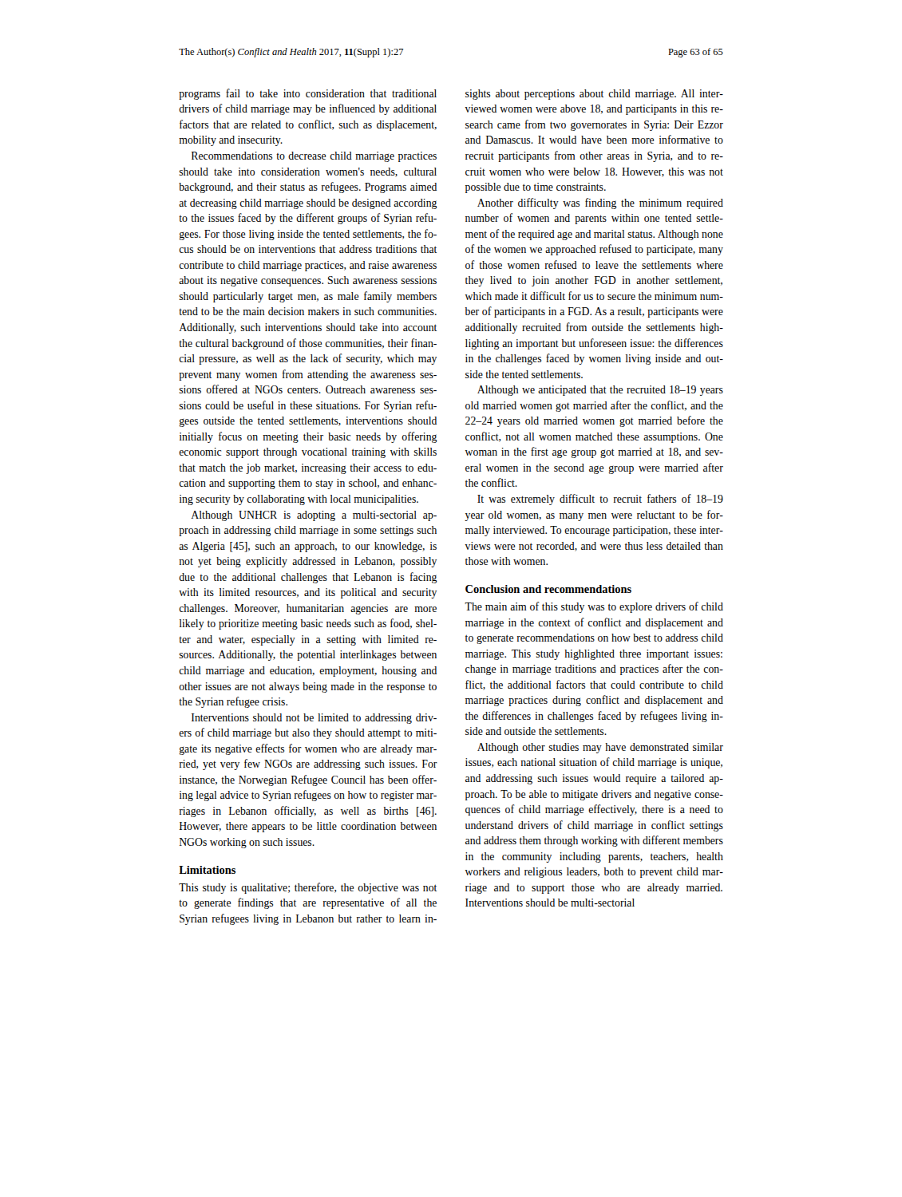The Author(s) Conflict and Health 2017, 11(Suppl 1):27 Page 63 of 65
programs fail to take into consideration that traditional drivers of child marriage may be influenced by additional factors that are related to conflict, such as displacement, mobility and insecurity.
Recommendations to decrease child marriage practices should take into consideration women's needs, cultural background, and their status as refugees. Programs aimed at decreasing child marriage should be designed according to the issues faced by the different groups of Syrian refugees. For those living inside the tented settlements, the focus should be on interventions that address traditions that contribute to child marriage practices, and raise awareness about its negative consequences. Such awareness sessions should particularly target men, as male family members tend to be the main decision makers in such communities. Additionally, such interventions should take into account the cultural background of those communities, their financial pressure, as well as the lack of security, which may prevent many women from attending the awareness sessions offered at NGOs centers. Outreach awareness sessions could be useful in these situations. For Syrian refugees outside the tented settlements, interventions should initially focus on meeting their basic needs by offering economic support through vocational training with skills that match the job market, increasing their access to education and supporting them to stay in school, and enhancing security by collaborating with local municipalities.
Although UNHCR is adopting a multi-sectorial approach in addressing child marriage in some settings such as Algeria [45], such an approach, to our knowledge, is not yet being explicitly addressed in Lebanon, possibly due to the additional challenges that Lebanon is facing with its limited resources, and its political and security challenges. Moreover, humanitarian agencies are more likely to prioritize meeting basic needs such as food, shelter and water, especially in a setting with limited resources. Additionally, the potential interlinkages between child marriage and education, employment, housing and other issues are not always being made in the response to the Syrian refugee crisis.
Interventions should not be limited to addressing drivers of child marriage but also they should attempt to mitigate its negative effects for women who are already married, yet very few NGOs are addressing such issues. For instance, the Norwegian Refugee Council has been offering legal advice to Syrian refugees on how to register marriages in Lebanon officially, as well as births [46]. However, there appears to be little coordination between NGOs working on such issues.
Limitations
This study is qualitative; therefore, the objective was not to generate findings that are representative of all the Syrian refugees living in Lebanon but rather to learn insights about perceptions about child marriage. All interviewed women were above 18, and participants in this research came from two governorates in Syria: Deir Ezzor and Damascus. It would have been more informative to recruit participants from other areas in Syria, and to recruit women who were below 18. However, this was not possible due to time constraints.
Another difficulty was finding the minimum required number of women and parents within one tented settlement of the required age and marital status. Although none of the women we approached refused to participate, many of those women refused to leave the settlements where they lived to join another FGD in another settlement, which made it difficult for us to secure the minimum number of participants in a FGD. As a result, participants were additionally recruited from outside the settlements highlighting an important but unforeseen issue: the differences in the challenges faced by women living inside and outside the tented settlements.
Although we anticipated that the recruited 18–19 years old married women got married after the conflict, and the 22–24 years old married women got married before the conflict, not all women matched these assumptions. One woman in the first age group got married at 18, and several women in the second age group were married after the conflict.
It was extremely difficult to recruit fathers of 18–19 year old women, as many men were reluctant to be formally interviewed. To encourage participation, these interviews were not recorded, and were thus less detailed than those with women.
Conclusion and recommendations
The main aim of this study was to explore drivers of child marriage in the context of conflict and displacement and to generate recommendations on how best to address child marriage. This study highlighted three important issues: change in marriage traditions and practices after the conflict, the additional factors that could contribute to child marriage practices during conflict and displacement and the differences in challenges faced by refugees living inside and outside the settlements.
Although other studies may have demonstrated similar issues, each national situation of child marriage is unique, and addressing such issues would require a tailored approach. To be able to mitigate drivers and negative consequences of child marriage effectively, there is a need to understand drivers of child marriage in conflict settings and address them through working with different members in the community including parents, teachers, health workers and religious leaders, both to prevent child marriage and to support those who are already married. Interventions should be multi-sectorial